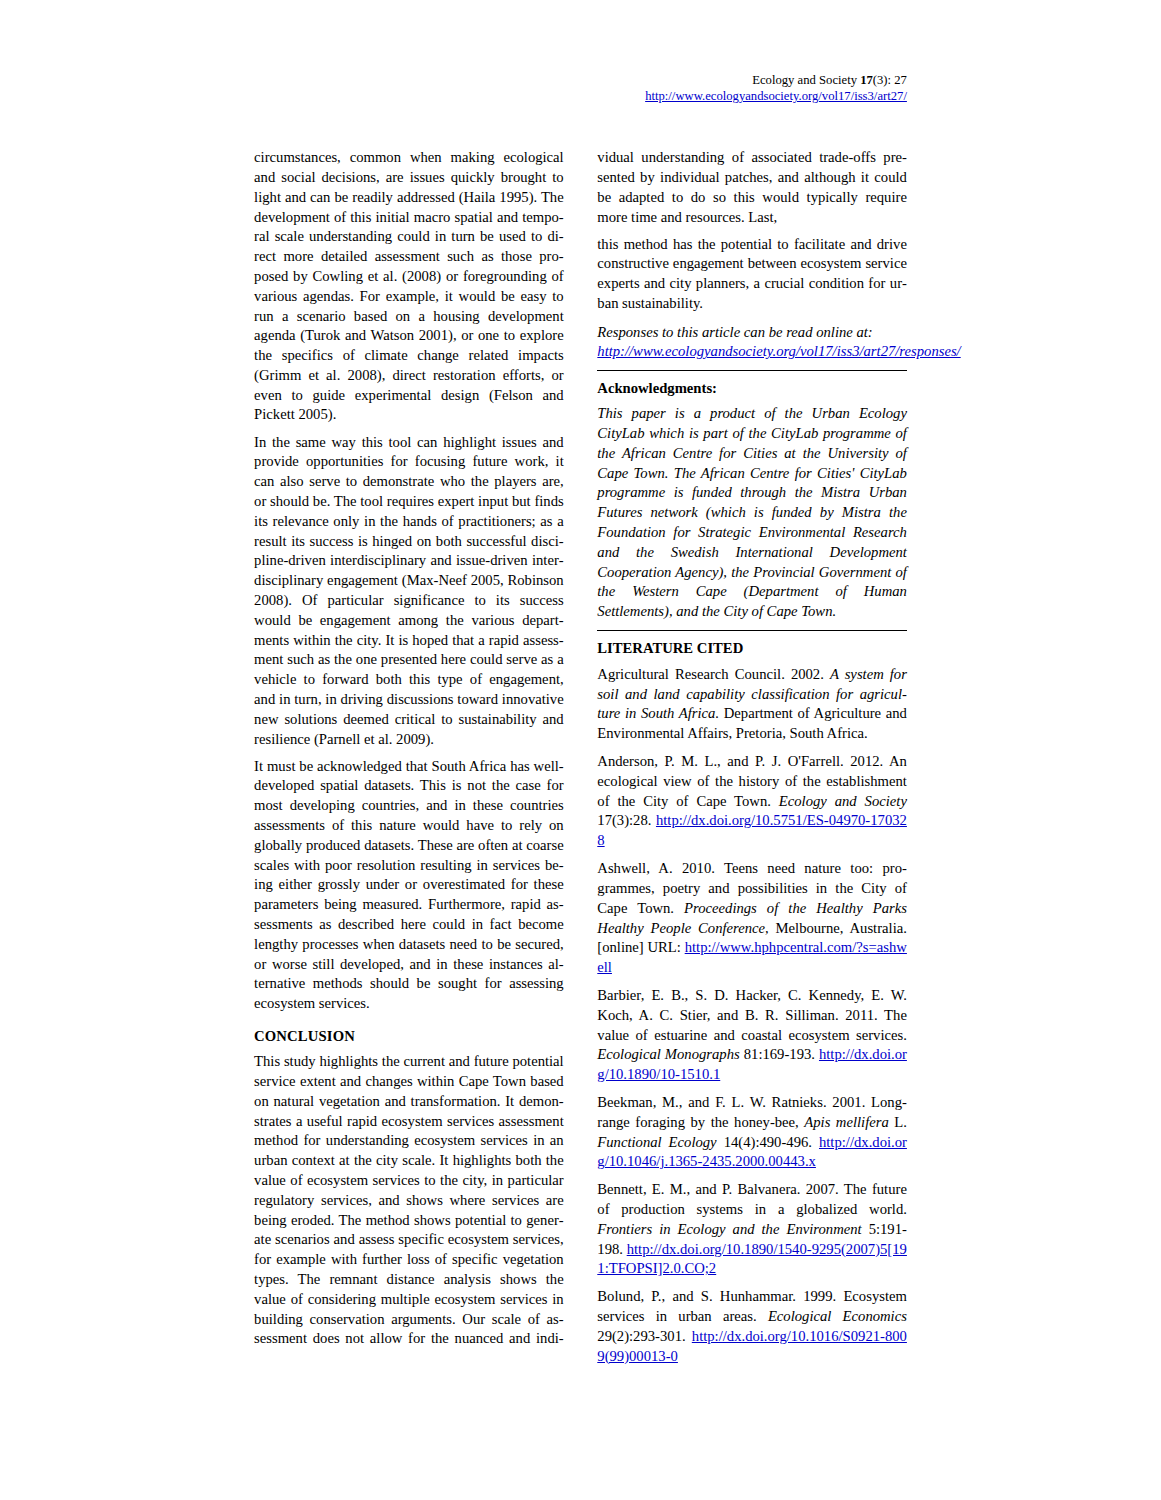Ecology and Society 17(3): 27
http://www.ecologyandsociety.org/vol17/iss3/art27/
circumstances, common when making ecological and social decisions, are issues quickly brought to light and can be readily addressed (Haila 1995). The development of this initial macro spatial and temporal scale understanding could in turn be used to direct more detailed assessment such as those proposed by Cowling et al. (2008) or foregrounding of various agendas. For example, it would be easy to run a scenario based on a housing development agenda (Turok and Watson 2001), or one to explore the specifics of climate change related impacts (Grimm et al. 2008), direct restoration efforts, or even to guide experimental design (Felson and Pickett 2005).
In the same way this tool can highlight issues and provide opportunities for focusing future work, it can also serve to demonstrate who the players are, or should be. The tool requires expert input but finds its relevance only in the hands of practitioners; as a result its success is hinged on both successful discipline-driven interdisciplinary and issue-driven interdisciplinary engagement (Max-Neef 2005, Robinson 2008). Of particular significance to its success would be engagement among the various departments within the city. It is hoped that a rapid assessment such as the one presented here could serve as a vehicle to forward both this type of engagement, and in turn, in driving discussions toward innovative new solutions deemed critical to sustainability and resilience (Parnell et al. 2009).
It must be acknowledged that South Africa has well-developed spatial datasets. This is not the case for most developing countries, and in these countries assessments of this nature would have to rely on globally produced datasets. These are often at coarse scales with poor resolution resulting in services being either grossly under or overestimated for these parameters being measured. Furthermore, rapid assessments as described here could in fact become lengthy processes when datasets need to be secured, or worse still developed, and in these instances alternative methods should be sought for assessing ecosystem services.
Conclusion
This study highlights the current and future potential service extent and changes within Cape Town based on natural vegetation and transformation. It demonstrates a useful rapid ecosystem services assessment method for understanding ecosystem services in an urban context at the city scale. It highlights both the value of ecosystem services to the city, in particular regulatory services, and shows where services are being eroded. The method shows potential to generate scenarios and assess specific ecosystem services, for example with further loss of specific vegetation types. The remnant distance analysis shows the value of considering multiple ecosystem services in building conservation arguments. Our scale of assessment does not allow for the nuanced and individual understanding of associated trade-offs presented by individual patches, and although it could be adapted to do so this would typically require more time and resources. Last,
this method has the potential to facilitate and drive constructive engagement between ecosystem service experts and city planners, a crucial condition for urban sustainability.
Responses to this article can be read online at:
http://www.ecologyandsociety.org/vol17/iss3/art27/responses/
Acknowledgments:
This paper is a product of the Urban Ecology CityLab which is part of the CityLab programme of the African Centre for Cities at the University of Cape Town. The African Centre for Cities' CityLab programme is funded through the Mistra Urban Futures network (which is funded by Mistra the Foundation for Strategic Environmental Research and the Swedish International Development Cooperation Agency), the Provincial Government of the Western Cape (Department of Human Settlements), and the City of Cape Town.
LITERATURE CITED
Agricultural Research Council. 2002. A system for soil and land capability classification for agriculture in South Africa. Department of Agriculture and Environmental Affairs, Pretoria, South Africa.
Anderson, P. M. L., and P. J. O'Farrell. 2012. An ecological view of the history of the establishment of the City of Cape Town. Ecology and Society 17(3):28. http://dx.doi.org/10.5751/ES-04970-170328
Ashwell, A. 2010. Teens need nature too: programmes, poetry and possibilities in the City of Cape Town. Proceedings of the Healthy Parks Healthy People Conference, Melbourne, Australia. [online] URL: http://www.hphpcentral.com/?s=ashwell
Barbier, E. B., S. D. Hacker, C. Kennedy, E. W. Koch, A. C. Stier, and B. R. Silliman. 2011. The value of estuarine and coastal ecosystem services. Ecological Monographs 81:169-193. http://dx.doi.org/10.1890/10-1510.1
Beekman, M., and F. L. W. Ratnieks. 2001. Long-range foraging by the honey-bee, Apis mellifera L. Functional Ecology 14(4):490-496. http://dx.doi.org/10.1046/j.1365-2435.2000.00443.x
Bennett, E. M., and P. Balvanera. 2007. The future of production systems in a globalized world. Frontiers in Ecology and the Environment 5:191-198. http://dx.doi.org/10.1890/1540-9295(2007)5[191:TFOPSI]2.0.CO;2
Bolund, P., and S. Hunhammar. 1999. Ecosystem services in urban areas. Ecological Economics 29(2):293-301. http://dx.doi.org/10.1016/S0921-8009(99)00013-0